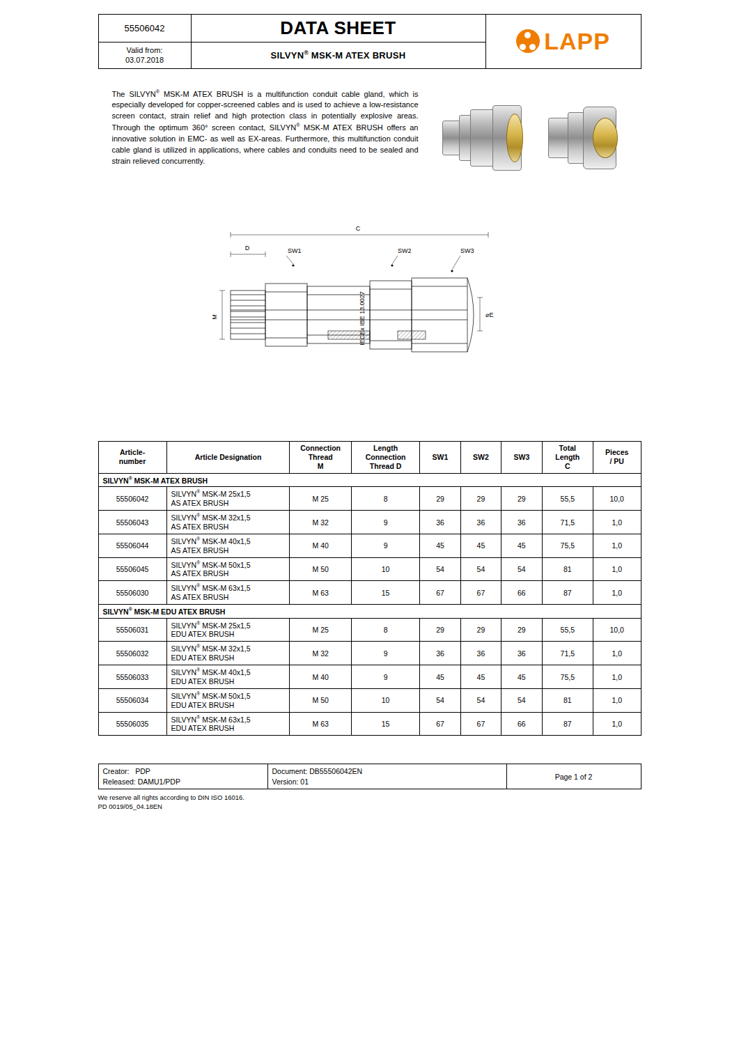| 55506042 | DATA SHEET | LAPP |
| Valid from: 03.07.2018 | SILVYN ® MSK-M ATEX BRUSH |
The SILVYN® MSK-M ATEX BRUSH is a multifunction conduit cable gland, which is especially developed for copper-screened cables and is used to achieve a low-resistance screen contact, strain relief and high protection class in potentially explosive areas. Through the optimum 360° screen contact, SILVYN® MSK-M ATEX BRUSH offers an innovative solution in EMC- as well as EX-areas. Furthermore, this multifunction conduit cable gland is utilized in applications, where cables and conduits need to be sealed and strain relieved concurrently.
C D SW1 SW2 SW3 M IECEx IBE 13.0027 ⌀E
| Article- number | Article Designation | Connection Thread M | Length Connection Thread D | SW1 | SW2 | SW3 | Total Length C | Pieces / PU |
| --- | --- | --- | --- | --- | --- | --- | --- | --- |
| SILVYN ® MSK-M ATEX BRUSH |
| 55506042 | SILVYN ® MSK-M 25x1,5 AS ATEX BRUSH | M 25 | 8 | 29 | 29 | 29 | 55,5 | 10,0 |
| 55506043 | SILVYN ® MSK-M 32x1,5 AS ATEX BRUSH | M 32 | 9 | 36 | 36 | 36 | 71,5 | 1,0 |
| 55506044 | SILVYN ® MSK-M 40x1,5 AS ATEX BRUSH | M 40 | 9 | 45 | 45 | 45 | 75,5 | 1,0 |
| 55506045 | SILVYN ® MSK-M 50x1,5 AS ATEX BRUSH | M 50 | 10 | 54 | 54 | 54 | 81 | 1,0 |
| 55506030 | SILVYN ® MSK-M 63x1,5 AS ATEX BRUSH | M 63 | 15 | 67 | 67 | 66 | 87 | 1,0 |
| SILVYN ® MSK-M EDU ATEX BRUSH |
| 55506031 | SILVYN ® MSK-M 25x1,5 EDU ATEX BRUSH | M 25 | 8 | 29 | 29 | 29 | 55,5 | 10,0 |
| 55506032 | SILVYN ® MSK-M 32x1,5 EDU ATEX BRUSH | M 32 | 9 | 36 | 36 | 36 | 71,5 | 1,0 |
| 55506033 | SILVYN ® MSK-M 40x1,5 EDU ATEX BRUSH | M 40 | 9 | 45 | 45 | 45 | 75,5 | 1,0 |
| 55506034 | SILVYN ® MSK-M 50x1,5 EDU ATEX BRUSH | M 50 | 10 | 54 | 54 | 54 | 81 | 1,0 |
| 55506035 | SILVYN ® MSK-M 63x1,5 EDU ATEX BRUSH | M 63 | 15 | 67 | 67 | 66 | 87 | 1,0 |
| Creator: PDP Released: DAMU1/PDP | Document: DB55506042EN Version: 01 | Page 1 of 2 |
We reserve all rights according to DIN ISO 16016.
PD 0019/05_04.18EN